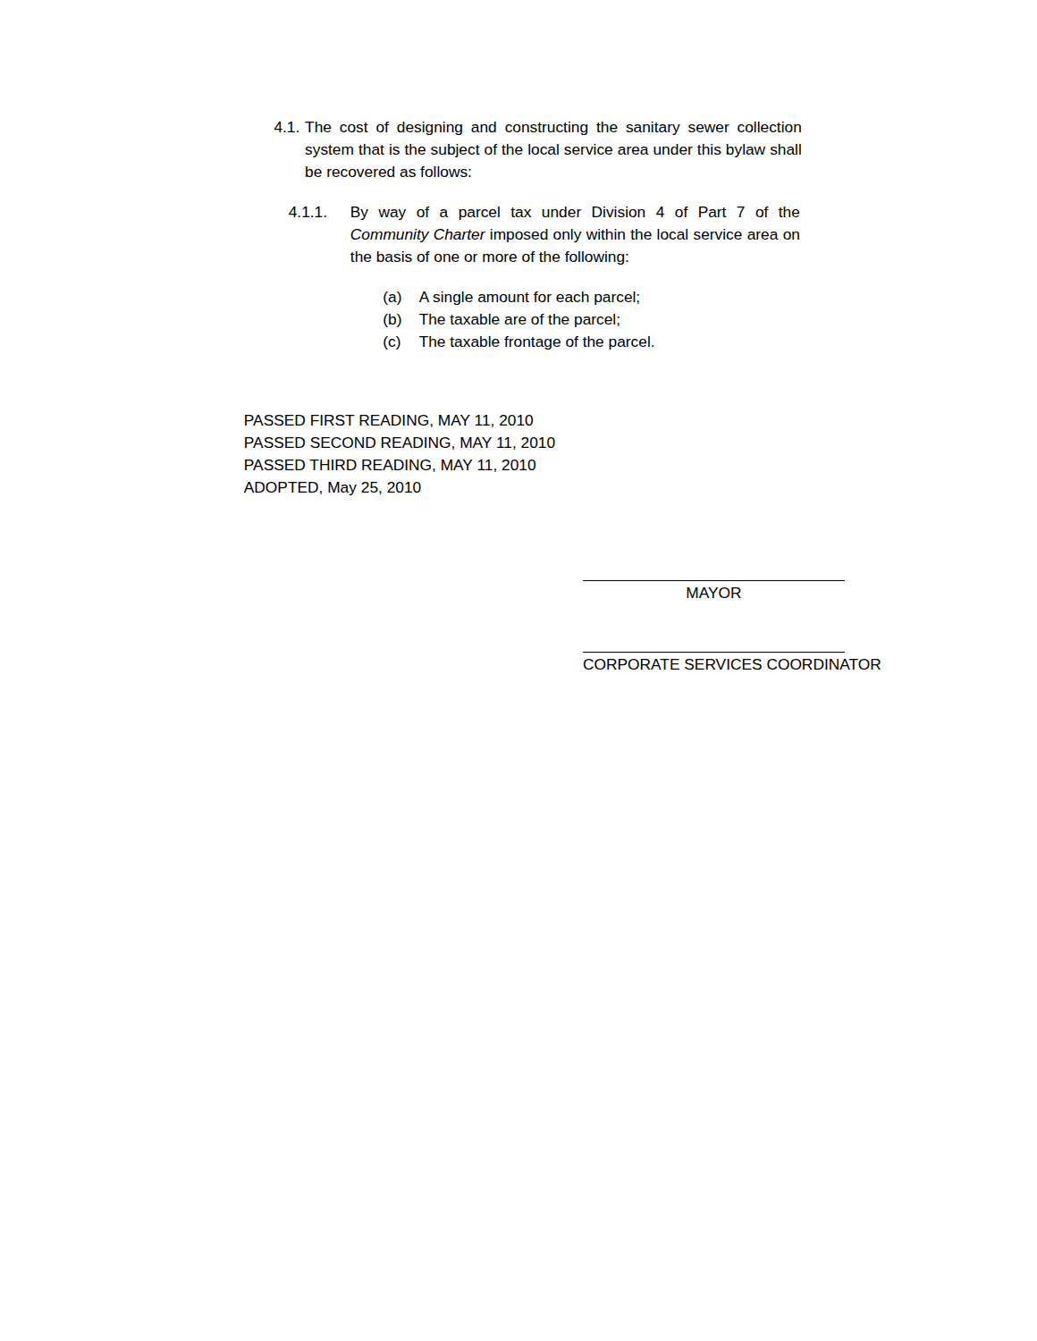4.1.
The cost of designing and constructing the sanitary sewer collection system that is the subject of the local service area under this bylaw shall be recovered as follows:
4.1.1.
By way of a parcel tax under Division 4 of Part 7 of the Community Charter imposed only within the local service area on the basis of one or more of the following:
(a)
A single amount for each parcel;
(b)
The taxable are of the parcel;
(c)
The taxable frontage of the parcel.
PASSED FIRST READING, MAY 11, 2010
PASSED SECOND READING, MAY 11, 2010
PASSED THIRD READING, MAY 11, 2010
ADOPTED, May 25, 2010
MAYOR
CORPORATE SERVICES COORDINATOR